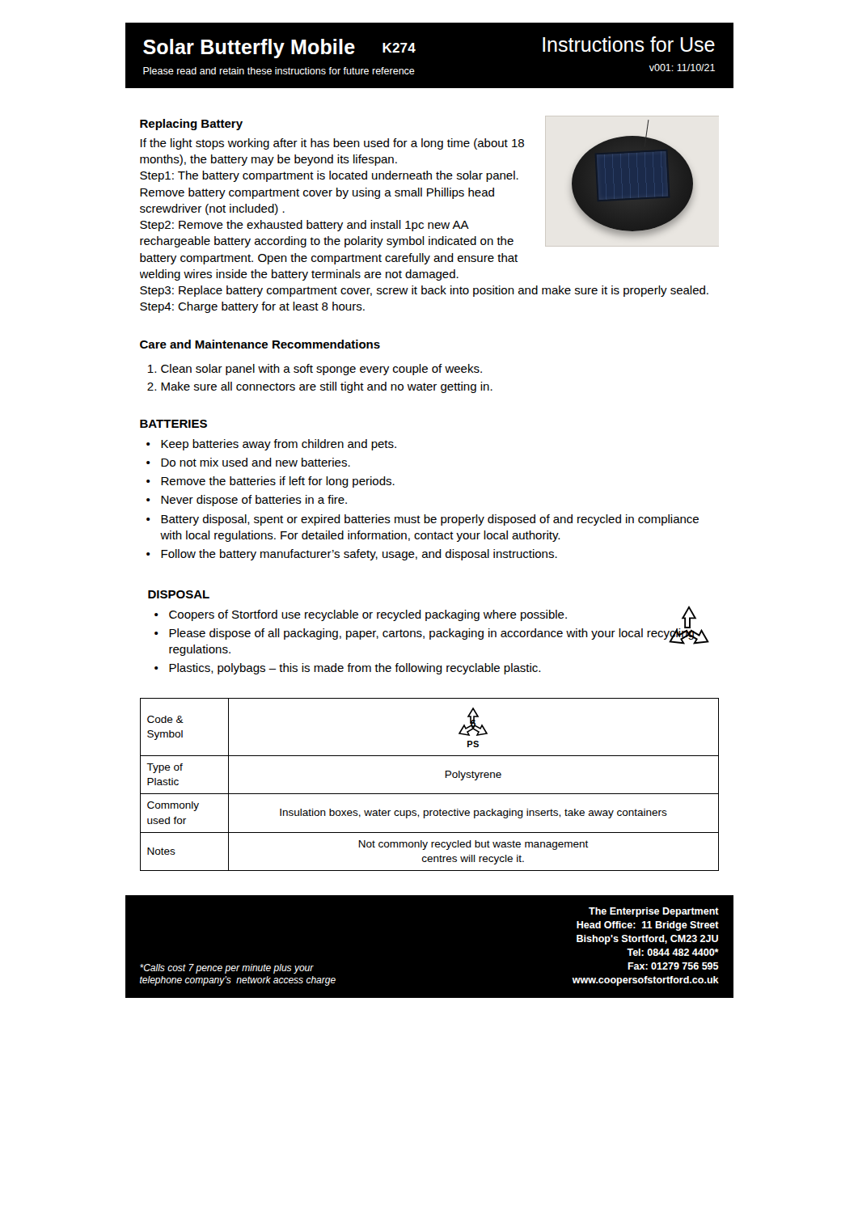Solar Butterfly Mobile K274
Please read and retain these instructions for future reference
Instructions for Use
v001: 11/10/21
Replacing Battery
If the light stops working after it has been used for a long time (about 18 months), the battery may be beyond its lifespan.
Step1: The battery compartment is located underneath the solar panel. Remove battery compartment cover by using a small Phillips head screwdriver (not included) .
Step2: Remove the exhausted battery and install 1pc new AA rechargeable battery according to the polarity symbol indicated on the battery compartment. Open the compartment carefully and ensure that welding wires inside the battery terminals are not damaged.
Step3: Replace battery compartment cover, screw it back into position and make sure it is properly sealed.
Step4: Charge battery for at least 8 hours.
Care and Maintenance Recommendations
Clean solar panel with a soft sponge every couple of weeks.
Make sure all connectors are still tight and no water getting in.
BATTERIES
Keep batteries away from children and pets.
Do not mix used and new batteries.
Remove the batteries if left for long periods.
Never dispose of batteries in a fire.
Battery disposal, spent or expired batteries must be properly disposed of and recycled in compliance with local regulations. For detailed information, contact your local authority.
Follow the battery manufacturer’s safety, usage, and disposal instructions.
DISPOSAL
Coopers of Stortford use recyclable or recycled packaging where possible.
Please dispose of all packaging, paper, cartons, packaging in accordance with your local recycling regulations.
Plastics, polybags – this is made from the following recyclable plastic.
| Code & Symbol | 6 PS |
| Type of Plastic | Polystyrene |
| Commonly used for | Insulation boxes, water cups, protective packaging inserts, take away containers |
| Notes | Not commonly recycled but waste management centres will recycle it. |
*Calls cost 7 pence per minute plus your
telephone company’s network access charge
The Enterprise Department
Head Office: 11 Bridge Street
Bishop's Stortford, CM23 2JU
Tel: 0844 482 4400*
Fax: 01279 756 595
www.coopersofstortford.co.uk